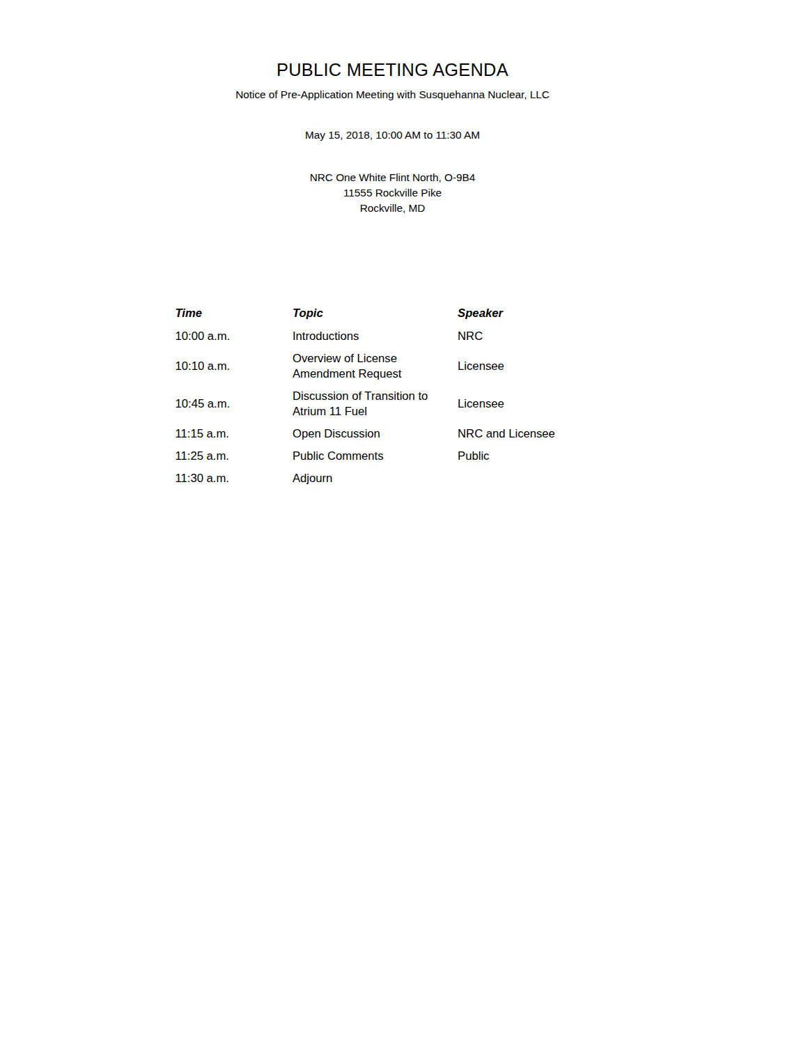PUBLIC MEETING AGENDA
Notice of Pre-Application Meeting with Susquehanna Nuclear, LLC
May 15, 2018, 10:00 AM to 11:30 AM
NRC One White Flint North, O-9B4
11555 Rockville Pike
Rockville, MD
| Time | Topic | Speaker |
| --- | --- | --- |
| 10:00 a.m. | Introductions | NRC |
| 10:10 a.m. | Overview of License Amendment Request | Licensee |
| 10:45 a.m. | Discussion of Transition to Atrium 11 Fuel | Licensee |
| 11:15 a.m. | Open Discussion | NRC and Licensee |
| 11:25 a.m. | Public Comments | Public |
| 11:30 a.m. | Adjourn | |